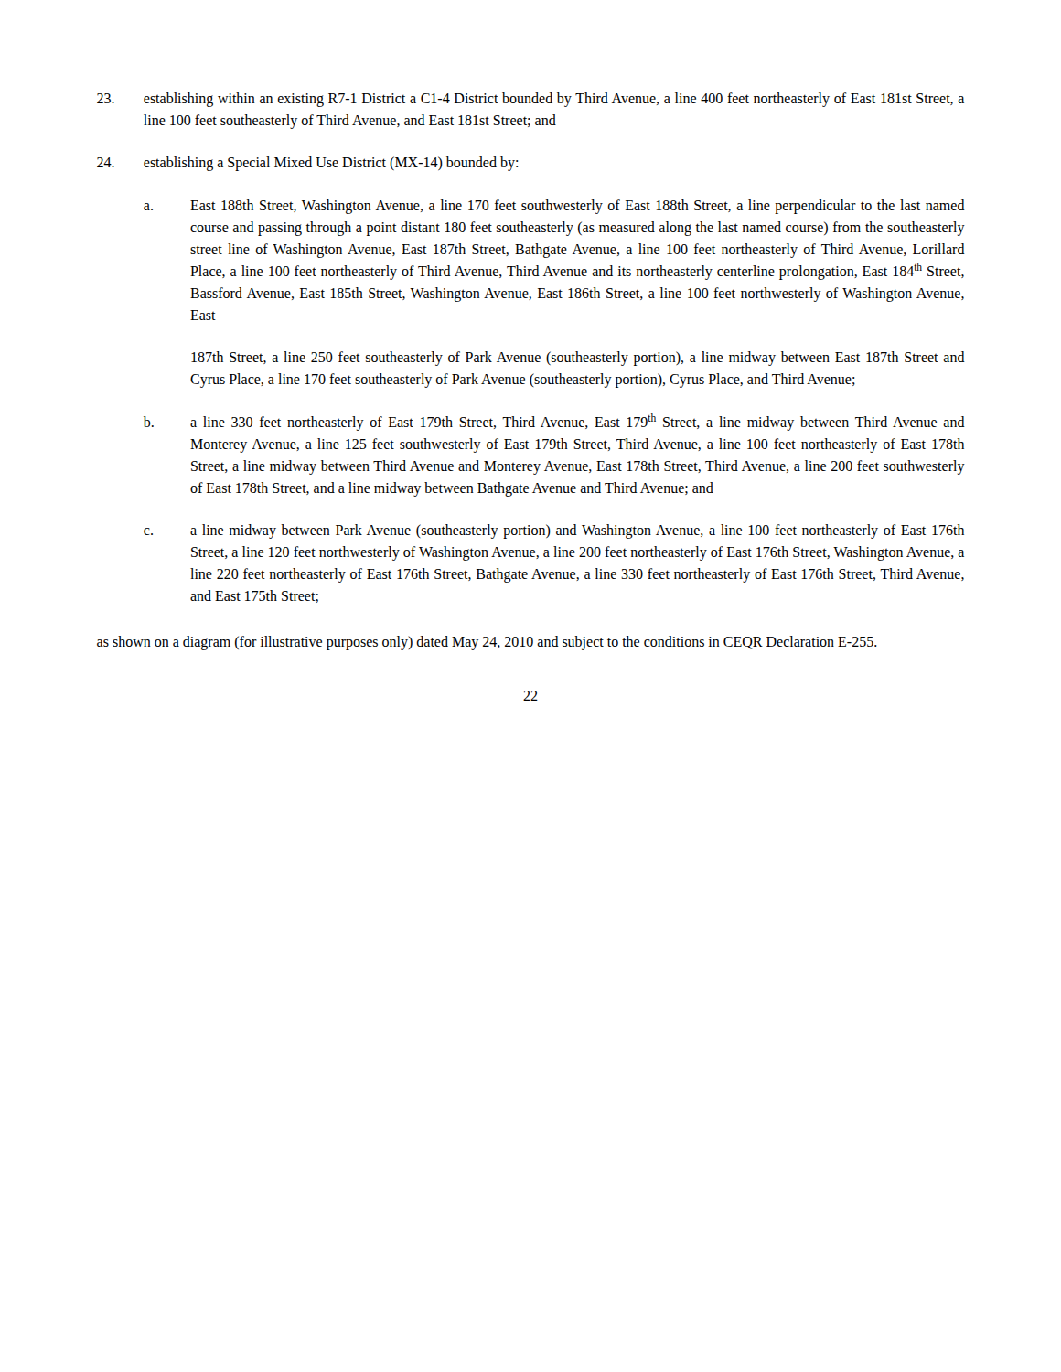23.
establishing within an existing R7-1 District a C1-4 District bounded by Third Avenue, a line 400 feet northeasterly of East 181st Street, a line 100 feet southeasterly of Third Avenue, and East 181st Street; and
24.
establishing a Special Mixed Use District (MX-14) bounded by:
a.
East 188th Street, Washington Avenue, a line 170 feet southwesterly of East 188th Street, a line perpendicular to the last named course and passing through a point distant 180 feet southeasterly (as measured along the last named course) from the southeasterly street line of Washington Avenue, East 187th Street, Bathgate Avenue, a line 100 feet northeasterly of Third Avenue, Lorillard Place, a line 100 feet northeasterly of Third Avenue, Third Avenue and its northeasterly centerline prolongation, East 184th Street, Bassford Avenue, East 185th Street, Washington Avenue, East 186th Street, a line 100 feet northwesterly of Washington Avenue, East
187th Street, a line 250 feet southeasterly of Park Avenue (southeasterly portion), a line midway between East 187th Street and Cyrus Place, a line 170 feet southeasterly of Park Avenue (southeasterly portion), Cyrus Place, and Third Avenue;
b.
a line 330 feet northeasterly of East 179th Street, Third Avenue, East 179th Street, a line midway between Third Avenue and Monterey Avenue, a line 125 feet southwesterly of East 179th Street, Third Avenue, a line 100 feet northeasterly of East 178th Street, a line midway between Third Avenue and Monterey Avenue, East 178th Street, Third Avenue, a line 200 feet southwesterly of East 178th Street, and a line midway between Bathgate Avenue and Third Avenue; and
c.
a line midway between Park Avenue (southeasterly portion) and Washington Avenue, a line 100 feet northeasterly of East 176th Street, a line 120 feet northwesterly of Washington Avenue, a line 200 feet northeasterly of East 176th Street, Washington Avenue, a line 220 feet northeasterly of East 176th Street, Bathgate Avenue, a line 330 feet northeasterly of East 176th Street, Third Avenue, and East 175th Street;
as shown on a diagram (for illustrative purposes only) dated May 24, 2010 and subject to the conditions in CEQR Declaration E-255.
22